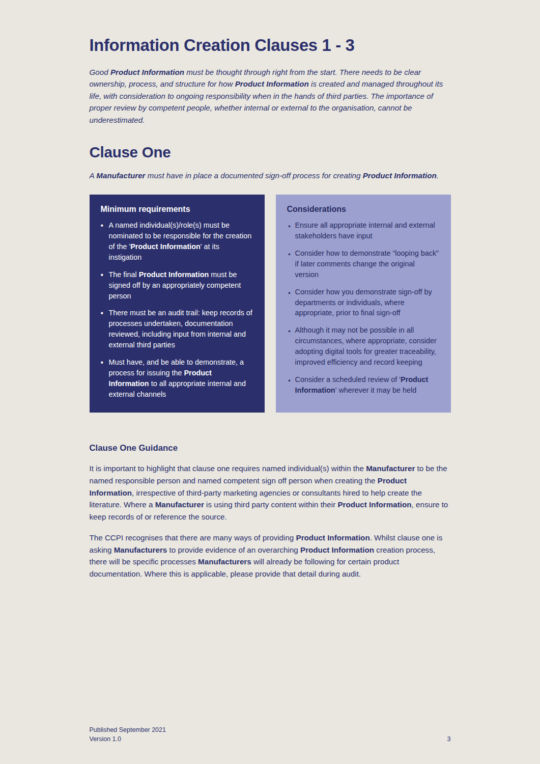Information Creation Clauses 1 - 3
Good Product Information must be thought through right from the start. There needs to be clear ownership, process, and structure for how Product Information is created and managed throughout its life, with consideration to ongoing responsibility when in the hands of third parties. The importance of proper review by competent people, whether internal or external to the organisation, cannot be underestimated.
Clause One
A Manufacturer must have in place a documented sign-off process for creating Product Information.
Minimum requirements
A named individual(s)/role(s) must be nominated to be responsible for the creation of the 'Product Information' at its instigation
The final Product Information must be signed off by an appropriately competent person
There must be an audit trail: keep records of processes undertaken, documentation reviewed, including input from internal and external third parties
Must have, and be able to demonstrate, a process for issuing the Product Information to all appropriate internal and external channels
Considerations
Ensure all appropriate internal and external stakeholders have input
Consider how to demonstrate “looping back” if later comments change the original version
Consider how you demonstrate sign-off by departments or individuals, where appropriate, prior to final sign-off
Although it may not be possible in all circumstances, where appropriate, consider adopting digital tools for greater traceability, improved efficiency and record keeping
Consider a scheduled review of 'Product Information' wherever it may be held
Clause One Guidance
It is important to highlight that clause one requires named individual(s) within the Manufacturer to be the named responsible person and named competent sign off person when creating the Product Information, irrespective of third-party marketing agencies or consultants hired to help create the literature. Where a Manufacturer is using third party content within their Product Information, ensure to keep records of or reference the source.
The CCPI recognises that there are many ways of providing Product Information. Whilst clause one is asking Manufacturers to provide evidence of an overarching Product Information creation process, there will be specific processes Manufacturers will already be following for certain product documentation. Where this is applicable, please provide that detail during audit.
Published September 2021
Version 1.0
3